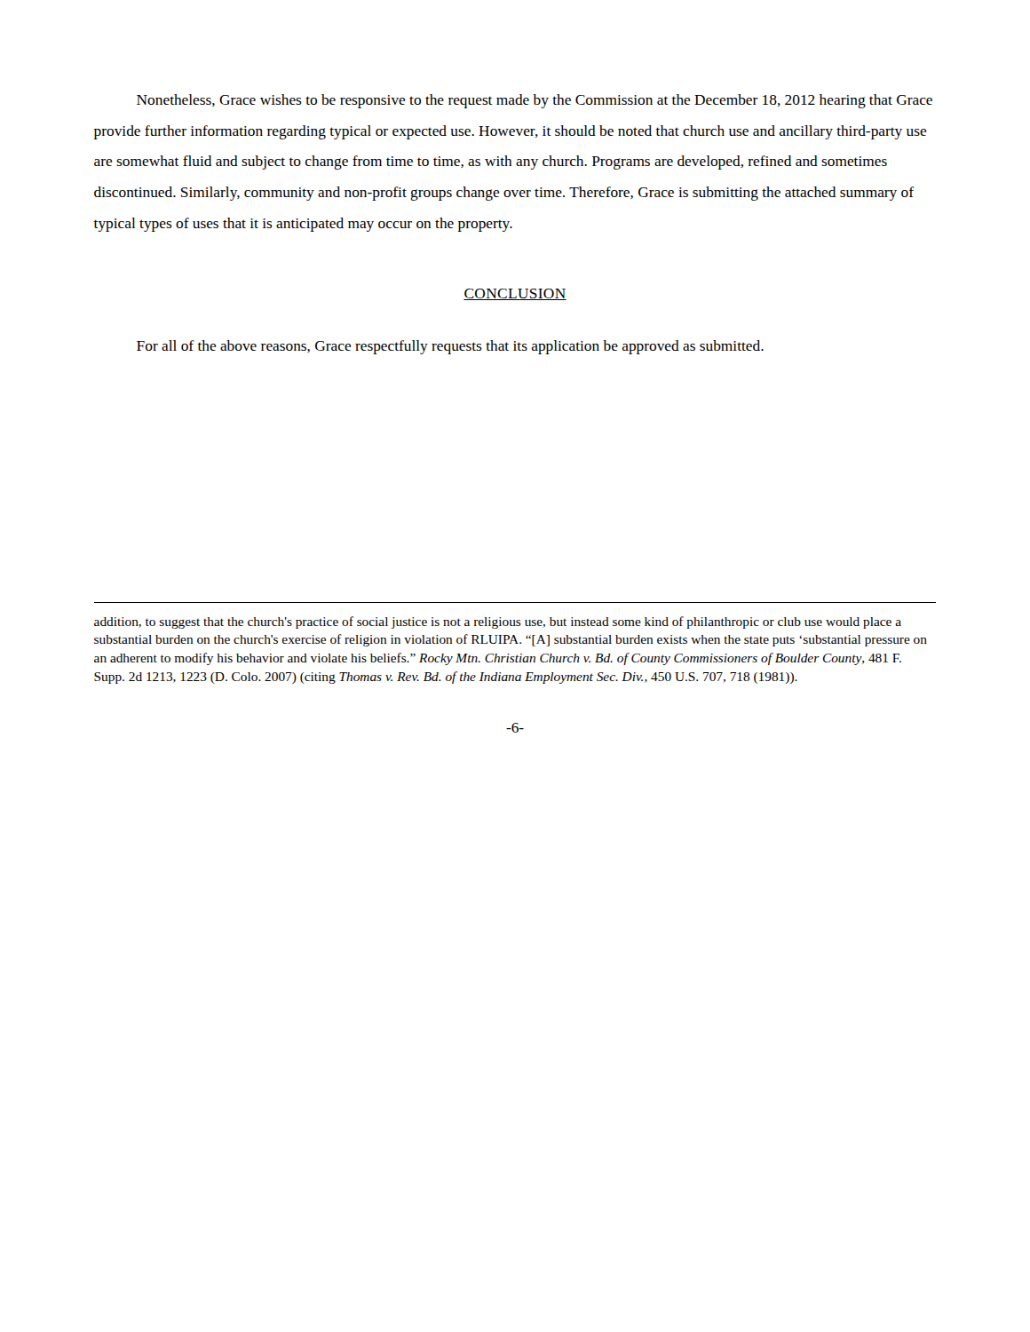Nonetheless, Grace wishes to be responsive to the request made by the Commission at the December 18, 2012 hearing that Grace provide further information regarding typical or expected use. However, it should be noted that church use and ancillary third-party use are somewhat fluid and subject to change from time to time, as with any church. Programs are developed, refined and sometimes discontinued. Similarly, community and non-profit groups change over time. Therefore, Grace is submitting the attached summary of typical types of uses that it is anticipated may occur on the property.
CONCLUSION
For all of the above reasons, Grace respectfully requests that its application be approved as submitted.
addition, to suggest that the church's practice of social justice is not a religious use, but instead some kind of philanthropic or club use would place a substantial burden on the church's exercise of religion in violation of RLUIPA. “[A] substantial burden exists when the state puts ‘substantial pressure on an adherent to modify his behavior and violate his beliefs.” Rocky Mtn. Christian Church v. Bd. of County Commissioners of Boulder County, 481 F. Supp. 2d 1213, 1223 (D. Colo. 2007) (citing Thomas v. Rev. Bd. of the Indiana Employment Sec. Div., 450 U.S. 707, 718 (1981)).
-6-